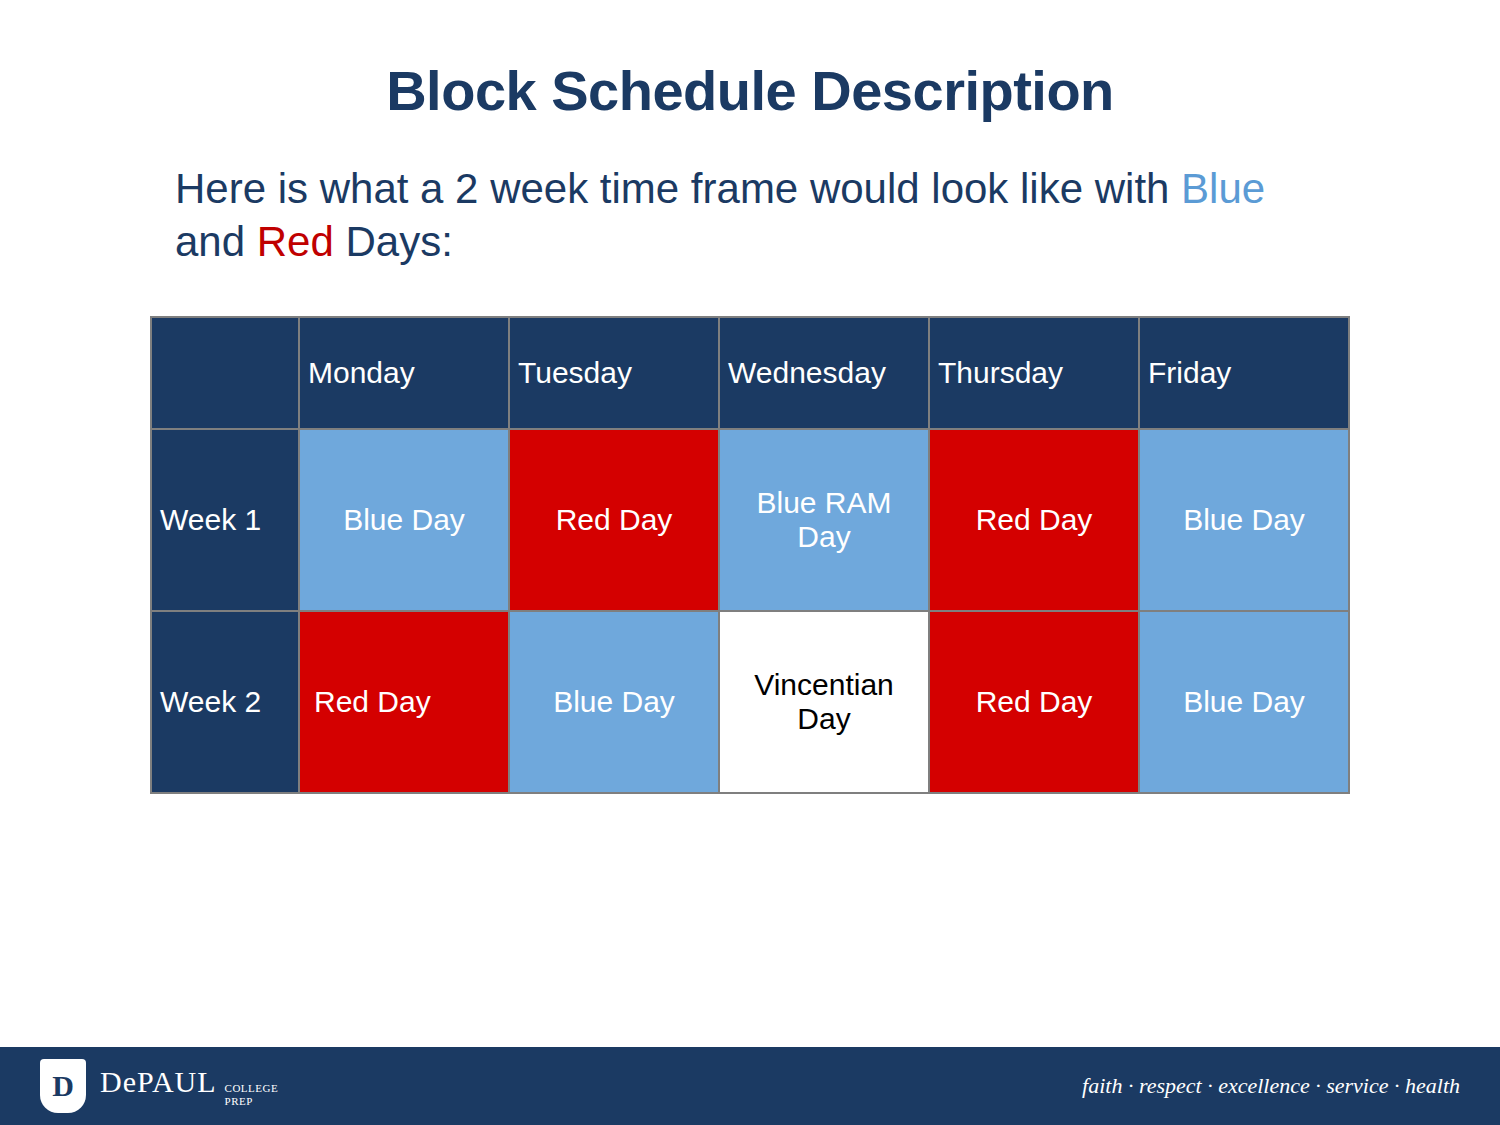Block Schedule Description
Here is what a 2 week time frame would look like with Blue and Red Days:
| | Monday | Tuesday | Wednesday | Thursday | Friday |
| --- | --- | --- | --- | --- | --- |
| Week 1 | Blue Day | Red Day | Blue RAM Day | Red Day | Blue Day |
| Week 2 | Red Day | Blue Day | Vincentian Day | Red Day | Blue Day |
D
DePAUL COLLEGE
PREP
faith · respect · excellence · service · health